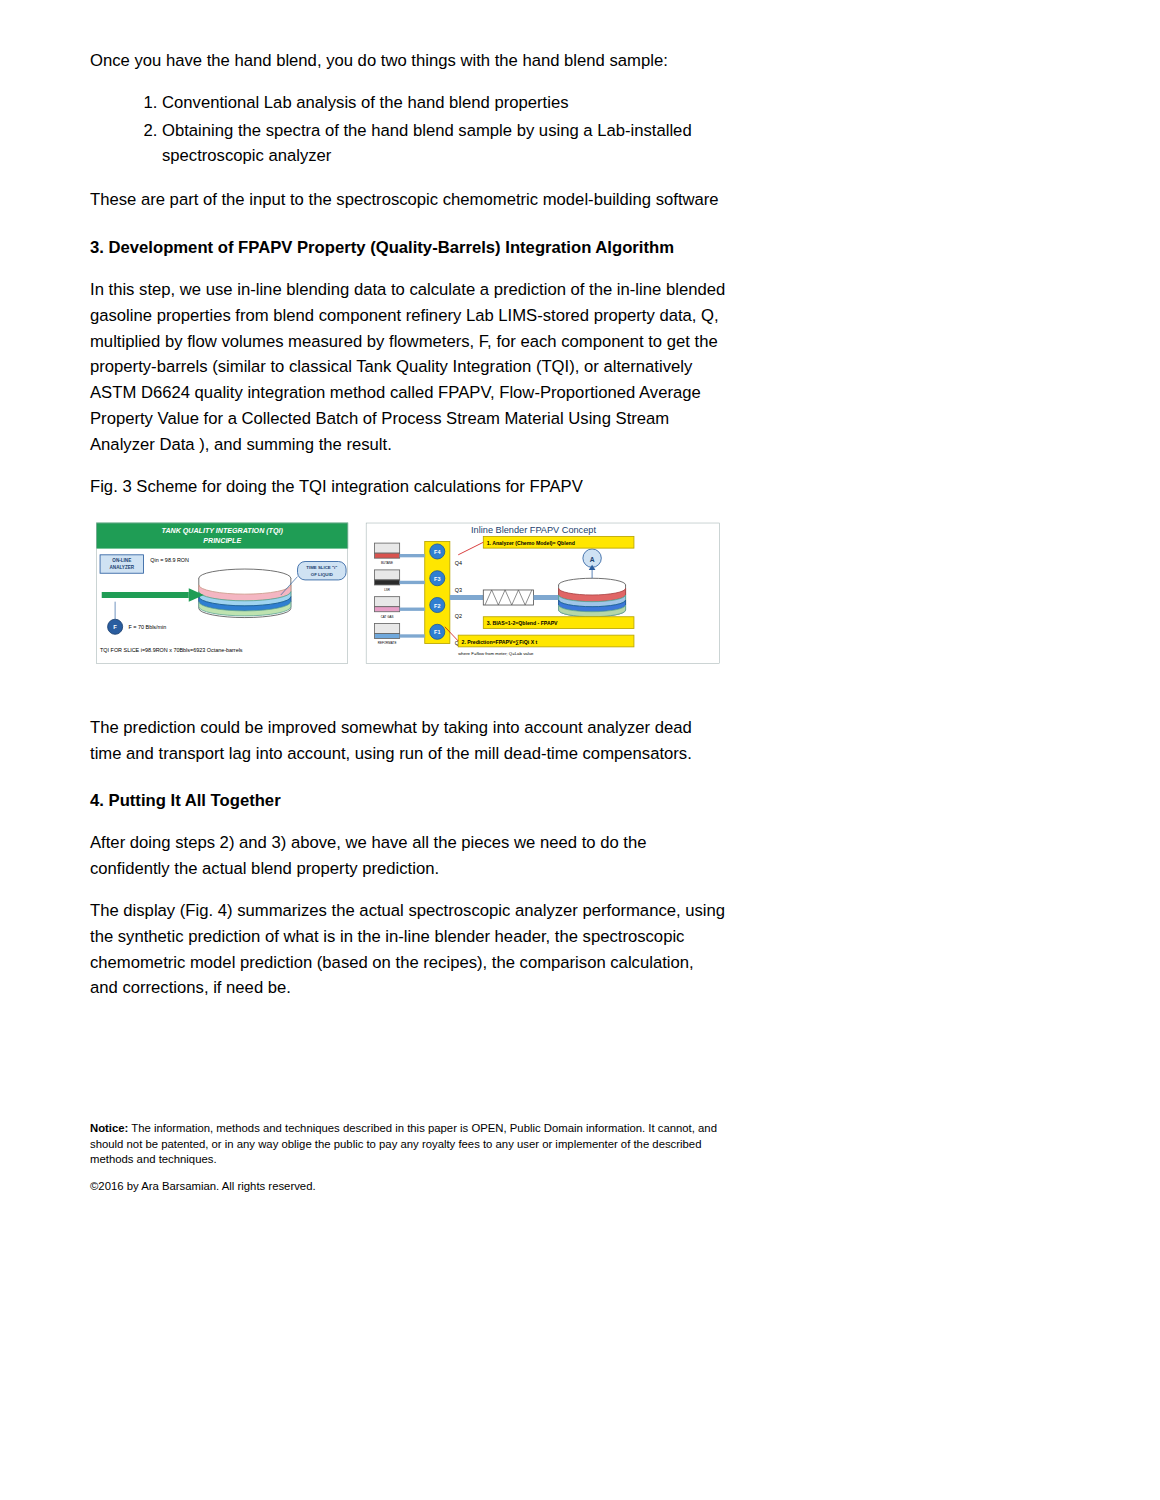Once you have the hand blend, you do two things with the hand blend sample:
Conventional Lab analysis of the hand blend properties
Obtaining the spectra of the hand blend sample by using a Lab-installed spectroscopic analyzer
These are part of the input to the spectroscopic chemometric model-building software
3. Development of FPAPV Property (Quality-Barrels) Integration Algorithm
In this step, we use in-line blending data to calculate a prediction of the in-line blended gasoline properties from blend component refinery Lab LIMS-stored property data, Q, multiplied by flow volumes measured by flowmeters, F, for each component to get the property-barrels (similar to classical Tank Quality Integration (TQI), or alternatively ASTM D6624 quality integration method called FPAPV, Flow-Proportioned Average Property Value for a Collected Batch of Process Stream Material Using Stream Analyzer Data ), and summing the result.
Fig. 3 Scheme for doing the TQI integration calculations for FPAPV
TANK QUALITY INTEGRATION (TQI) PRINCIPLE ON-LINE ANALYZER Qin = 98.9 RON TIME SLICE "i" OF LIQUID F F = 70 Bbls/min TQI FOR SLICE i=98.9RON x 70Bbls=6923 Octane-barrels Inline Blender FPAPV Concept BUTANE LSR CAT GAS REFORMATE F4 F3 F2 F1 Q4 Q3 Q2 Q1 A 1. Analyzer (Chemo Model)= Qblend 3. BIAS=1-2=Qblend - FPAPV 2. Prediction=FPAPV=∑FiQi X t where F=flow from meter; Q=Lab value
The prediction could be improved somewhat by taking into account analyzer dead time and transport lag into account, using run of the mill dead-time compensators.
4. Putting It All Together
After doing steps 2) and 3) above, we have all the pieces we need to do the confidently the actual blend property prediction.
The display (Fig. 4) summarizes the actual spectroscopic analyzer performance, using the synthetic prediction of what is in the in-line blender header, the spectroscopic chemometric model prediction (based on the recipes), the comparison calculation, and corrections, if need be.
Notice: The information, methods and techniques described in this paper is OPEN, Public Domain information. It cannot, and should not be patented, or in any way oblige the public to pay any royalty fees to any user or implementer of the described methods and techniques.
©2016 by Ara Barsamian. All rights reserved.